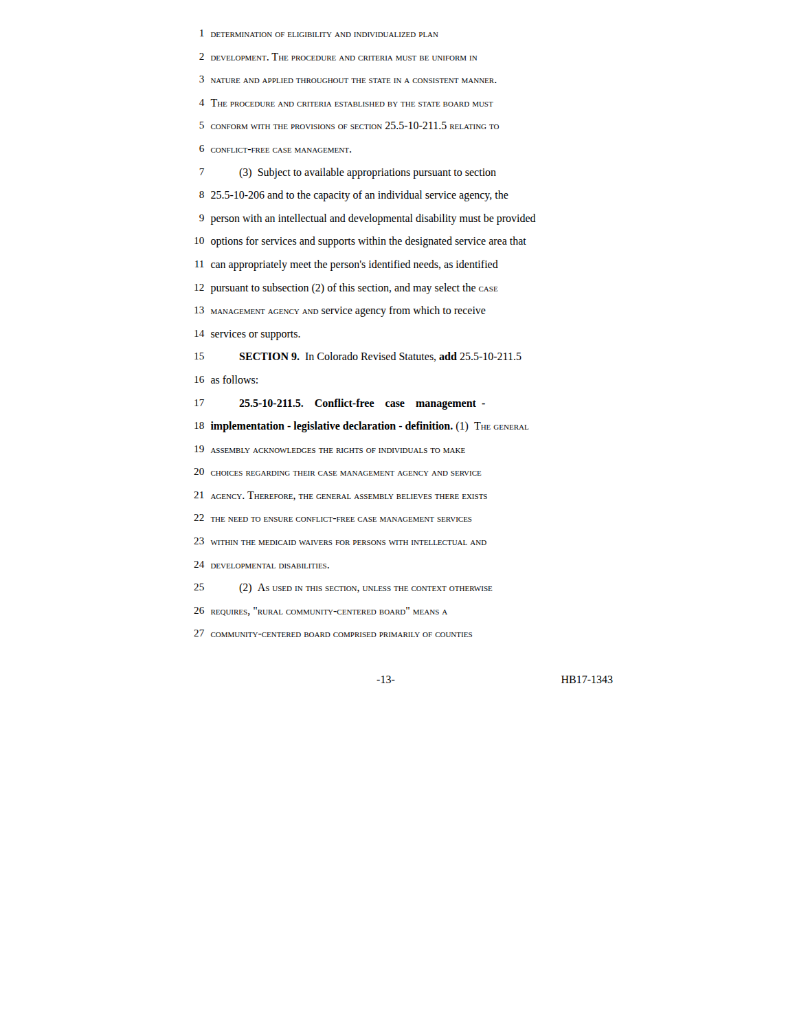determination of eligibility and individualized plan
development. The procedure and criteria must be uniform in
nature and applied throughout the state in a consistent manner.
The procedure and criteria established by the state board must
conform with the provisions of section 25.5-10-211.5 relating to
conflict-free case management.
(3) Subject to available appropriations pursuant to section
25.5-10-206 and to the capacity of an individual service agency, the
person with an intellectual and developmental disability must be provided
options for services and supports within the designated service area that
can appropriately meet the person's identified needs, as identified
pursuant to subsection (2) of this section, and may select the case
management agency and service agency from which to receive
services or supports.
SECTION 9. In Colorado Revised Statutes, add 25.5-10-211.5
as follows:
25.5-10-211.5. Conflict-free case management -
implementation - legislative declaration - definition. (1) The general
assembly acknowledges the rights of individuals to make
choices regarding their case management agency and service
agency. Therefore, the general assembly believes there exists
the need to ensure conflict-free case management services
within the medicaid waivers for persons with intellectual and
developmental disabilities.
(2) As used in this section, unless the context otherwise
requires, "rural community-centered board" means a
community-centered board comprised primarily of counties
-13- HB17-1343